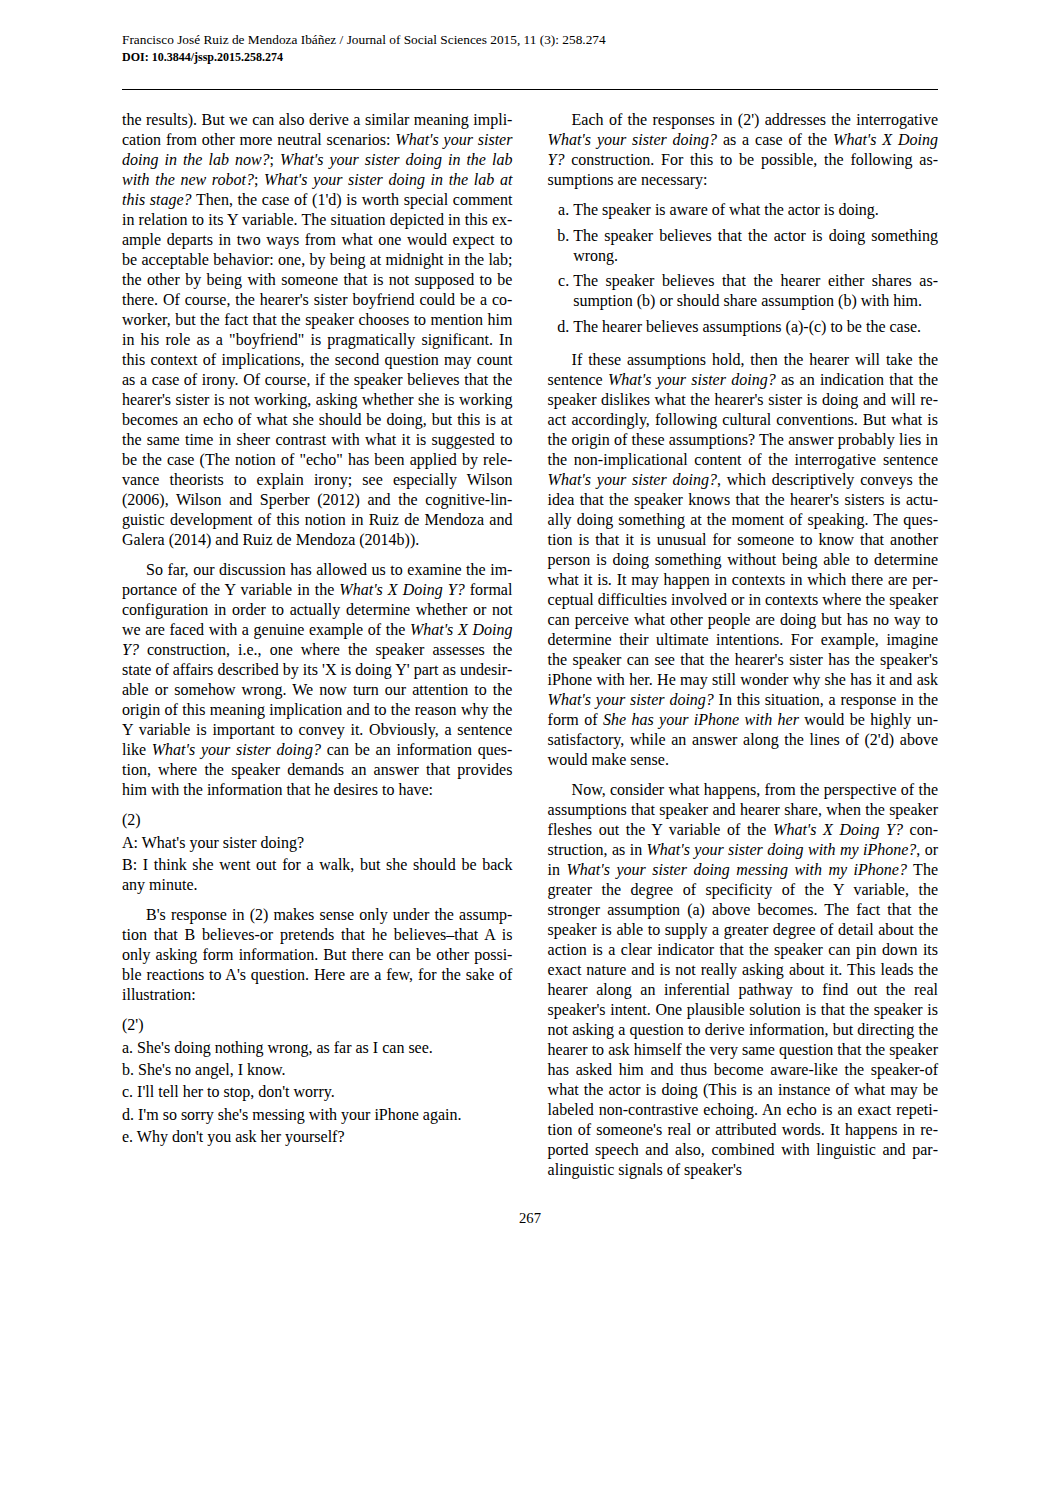Francisco José Ruiz de Mendoza Ibáñez / Journal of Social Sciences 2015, 11 (3): 258.274
DOI: 10.3844/jssp.2015.258.274
the results). But we can also derive a similar meaning implication from other more neutral scenarios: What's your sister doing in the lab now?; What's your sister doing in the lab with the new robot?; What's your sister doing in the lab at this stage? Then, the case of (1'd) is worth special comment in relation to its Y variable. The situation depicted in this example departs in two ways from what one would expect to be acceptable behavior: one, by being at midnight in the lab; the other by being with someone that is not supposed to be there. Of course, the hearer's sister boyfriend could be a co-worker, but the fact that the speaker chooses to mention him in his role as a "boyfriend" is pragmatically significant. In this context of implications, the second question may count as a case of irony. Of course, if the speaker believes that the hearer's sister is not working, asking whether she is working becomes an echo of what she should be doing, but this is at the same time in sheer contrast with what it is suggested to be the case (The notion of "echo" has been applied by relevance theorists to explain irony; see especially Wilson (2006), Wilson and Sperber (2012) and the cognitive-linguistic development of this notion in Ruiz de Mendoza and Galera (2014) and Ruiz de Mendoza (2014b)).
So far, our discussion has allowed us to examine the importance of the Y variable in the What's X Doing Y? formal configuration in order to actually determine whether or not we are faced with a genuine example of the What's X Doing Y? construction, i.e., one where the speaker assesses the state of affairs described by its 'X is doing Y' part as undesirable or somehow wrong. We now turn our attention to the origin of this meaning implication and to the reason why the Y variable is important to convey it. Obviously, a sentence like What's your sister doing? can be an information question, where the speaker demands an answer that provides him with the information that he desires to have:
(2)
A: What's your sister doing?
B: I think she went out for a walk, but she should be back any minute.
B's response in (2) makes sense only under the assumption that B believes-or pretends that he believes–that A is only asking form information. But there can be other possible reactions to A's question. Here are a few, for the sake of illustration:
(2')
a. She's doing nothing wrong, as far as I can see.
b. She's no angel, I know.
c. I'll tell her to stop, don't worry.
d. I'm so sorry she's messing with your iPhone again.
e. Why don't you ask her yourself?
Each of the responses in (2') addresses the interrogative What's your sister doing? as a case of the What's X Doing Y? construction. For this to be possible, the following assumptions are necessary:
The speaker is aware of what the actor is doing.
The speaker believes that the actor is doing something wrong.
The speaker believes that the hearer either shares assumption (b) or should share assumption (b) with him.
The hearer believes assumptions (a)-(c) to be the case.
If these assumptions hold, then the hearer will take the sentence What's your sister doing? as an indication that the speaker dislikes what the hearer's sister is doing and will react accordingly, following cultural conventions. But what is the origin of these assumptions? The answer probably lies in the non-implicational content of the interrogative sentence What's your sister doing?, which descriptively conveys the idea that the speaker knows that the hearer's sisters is actually doing something at the moment of speaking. The question is that it is unusual for someone to know that another person is doing something without being able to determine what it is. It may happen in contexts in which there are perceptual difficulties involved or in contexts where the speaker can perceive what other people are doing but has no way to determine their ultimate intentions. For example, imagine the speaker can see that the hearer's sister has the speaker's iPhone with her. He may still wonder why she has it and ask What's your sister doing? In this situation, a response in the form of She has your iPhone with her would be highly unsatisfactory, while an answer along the lines of (2'd) above would make sense.
Now, consider what happens, from the perspective of the assumptions that speaker and hearer share, when the speaker fleshes out the Y variable of the What's X Doing Y? construction, as in What's your sister doing with my iPhone?, or in What's your sister doing messing with my iPhone? The greater the degree of specificity of the Y variable, the stronger assumption (a) above becomes. The fact that the speaker is able to supply a greater degree of detail about the action is a clear indicator that the speaker can pin down its exact nature and is not really asking about it. This leads the hearer along an inferential pathway to find out the real speaker's intent. One plausible solution is that the speaker is not asking a question to derive information, but directing the hearer to ask himself the very same question that the speaker has asked him and thus become aware-like the speaker-of what the actor is doing (This is an instance of what may be labeled non-contrastive echoing. An echo is an exact repetition of someone's real or attributed words. It happens in reported speech and also, combined with linguistic and paralinguistic signals of speaker's
267